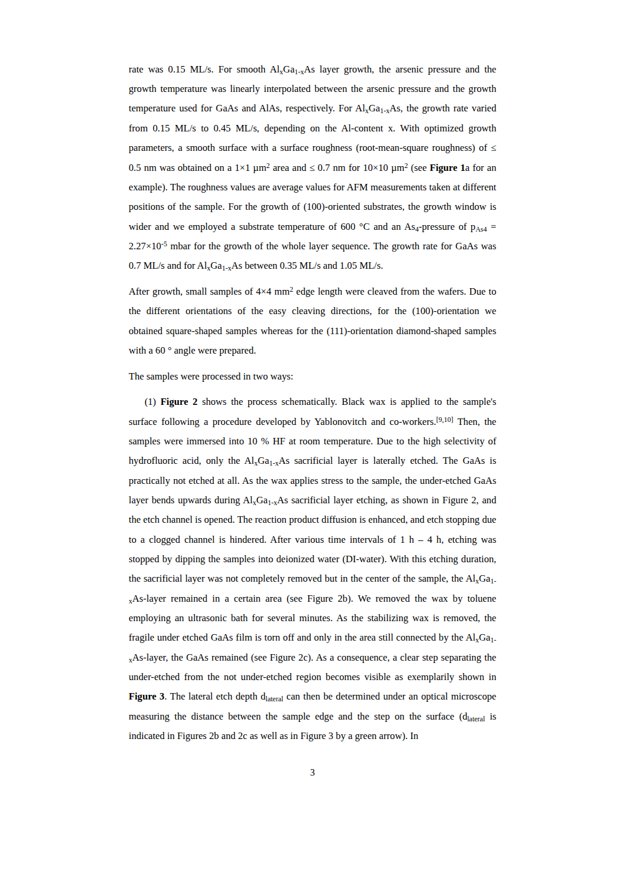rate was 0.15 ML/s. For smooth AlxGa1-xAs layer growth, the arsenic pressure and the growth temperature was linearly interpolated between the arsenic pressure and the growth temperature used for GaAs and AlAs, respectively. For AlxGa1-xAs, the growth rate varied from 0.15 ML/s to 0.45 ML/s, depending on the Al-content x. With optimized growth parameters, a smooth surface with a surface roughness (root-mean-square roughness) of ≤ 0.5 nm was obtained on a 1×1 µm2 area and ≤ 0.7 nm for 10×10 µm2 (see Figure 1a for an example). The roughness values are average values for AFM measurements taken at different positions of the sample. For the growth of (100)-oriented substrates, the growth window is wider and we employed a substrate temperature of 600 °C and an As4-pressure of pAs4 = 2.27×10-5 mbar for the growth of the whole layer sequence. The growth rate for GaAs was 0.7 ML/s and for AlxGa1-xAs between 0.35 ML/s and 1.05 ML/s.
After growth, small samples of 4×4 mm2 edge length were cleaved from the wafers. Due to the different orientations of the easy cleaving directions, for the (100)-orientation we obtained square-shaped samples whereas for the (111)-orientation diamond-shaped samples with a 60 ° angle were prepared.
The samples were processed in two ways:
(1) Figure 2 shows the process schematically. Black wax is applied to the sample's surface following a procedure developed by Yablonovitch and co-workers.[9,10] Then, the samples were immersed into 10 % HF at room temperature. Due to the high selectivity of hydrofluoric acid, only the AlxGa1-xAs sacrificial layer is laterally etched. The GaAs is practically not etched at all. As the wax applies stress to the sample, the under-etched GaAs layer bends upwards during AlxGa1-xAs sacrificial layer etching, as shown in Figure 2, and the etch channel is opened. The reaction product diffusion is enhanced, and etch stopping due to a clogged channel is hindered. After various time intervals of 1 h – 4 h, etching was stopped by dipping the samples into deionized water (DI-water). With this etching duration, the sacrificial layer was not completely removed but in the center of the sample, the AlxGa1-xAs-layer remained in a certain area (see Figure 2b). We removed the wax by toluene employing an ultrasonic bath for several minutes. As the stabilizing wax is removed, the fragile under etched GaAs film is torn off and only in the area still connected by the AlxGa1-xAs-layer, the GaAs remained (see Figure 2c). As a consequence, a clear step separating the under-etched from the not under-etched region becomes visible as exemplarily shown in Figure 3. The lateral etch depth dlateral can then be determined under an optical microscope measuring the distance between the sample edge and the step on the surface (dlateral is indicated in Figures 2b and 2c as well as in Figure 3 by a green arrow). In
3